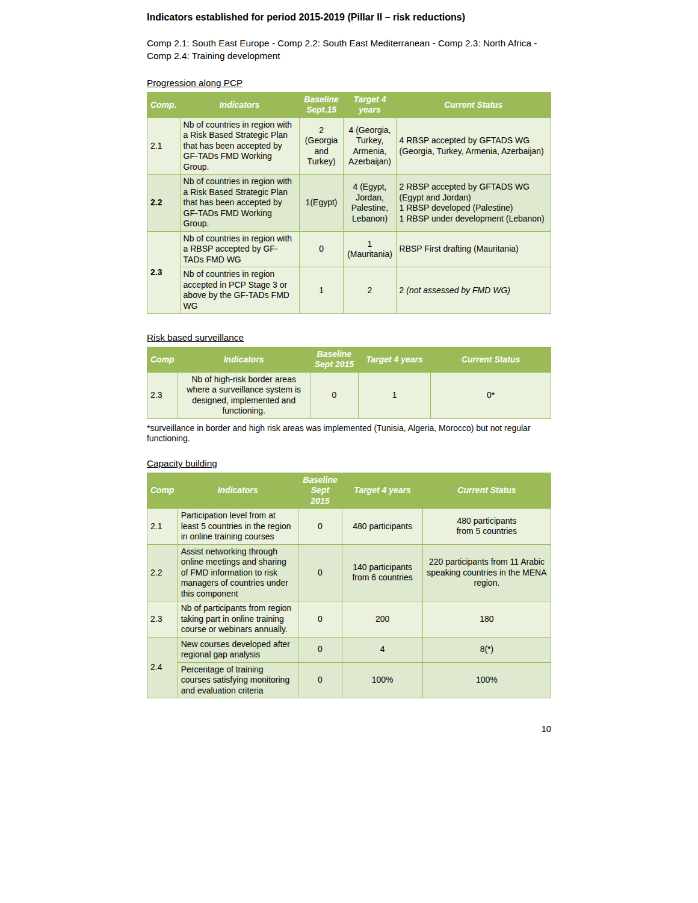Indicators established for period 2015-2019 (Pillar II – risk reductions)
Comp 2.1: South East Europe - Comp 2.2: South East Mediterranean - Comp 2.3: North Africa - Comp 2.4: Training development
Progression along PCP
| Comp. | Indicators | Baseline Sept.15 | Target 4 years | Current Status |
| --- | --- | --- | --- | --- |
| 2.1 | Nb of countries in region with a Risk Based Strategic Plan that has been accepted by GF-TADs FMD Working Group. | 2 (Georgia and Turkey) | 4 (Georgia, Turkey, Armenia, Azerbaijan) | 4 RBSP accepted by GFTADS WG (Georgia, Turkey, Armenia, Azerbaijan) |
| 2.2 | Nb of countries in region with a Risk Based Strategic Plan that has been accepted by GF-TADs FMD Working Group. | 1(Egypt) | 4 (Egypt, Jordan, Palestine, Lebanon) | 2 RBSP accepted by GFTADS WG (Egypt and Jordan) 1 RBSP developed (Palestine) 1 RBSP under development (Lebanon) |
| 2.3 | Nb of countries in region with a RBSP accepted by GF-TADs FMD WG | 0 | 1 (Mauritania) | RBSP First drafting (Mauritania) |
| Nb of countries in region accepted in PCP Stage 3 or above by the GF-TADs FMD WG | 1 | 2 | 2 (not assessed by FMD WG) |
Risk based surveillance
| Comp | Indicators | Baseline Sept 2015 | Target 4 years | Current Status |
| --- | --- | --- | --- | --- |
| 2.3 | Nb of high-risk border areas where a surveillance system is designed, implemented and functioning. | 0 | 1 | 0* |
*surveillance in border and high risk areas was implemented (Tunisia, Algeria, Morocco) but not regular functioning.
Capacity building
| Comp | Indicators | Baseline Sept 2015 | Target 4 years | Current Status |
| --- | --- | --- | --- | --- |
| 2.1 | Participation level from at least 5 countries in the region in online training courses | 0 | 480 participants | 480 participants from 5 countries |
| 2.2 | Assist networking through online meetings and sharing of FMD information to risk managers of countries under this component | 0 | 140 participants from 6 countries | 220 participants from 11 Arabic speaking countries in the MENA region. |
| 2.3 | Nb of participants from region taking part in online training course or webinars annually. | 0 | 200 | 180 |
| 2.4 | New courses developed after regional gap analysis | 0 | 4 | 8(*) |
| Percentage of training courses satisfying monitoring and evaluation criteria | 0 | 100% | 100% |
10